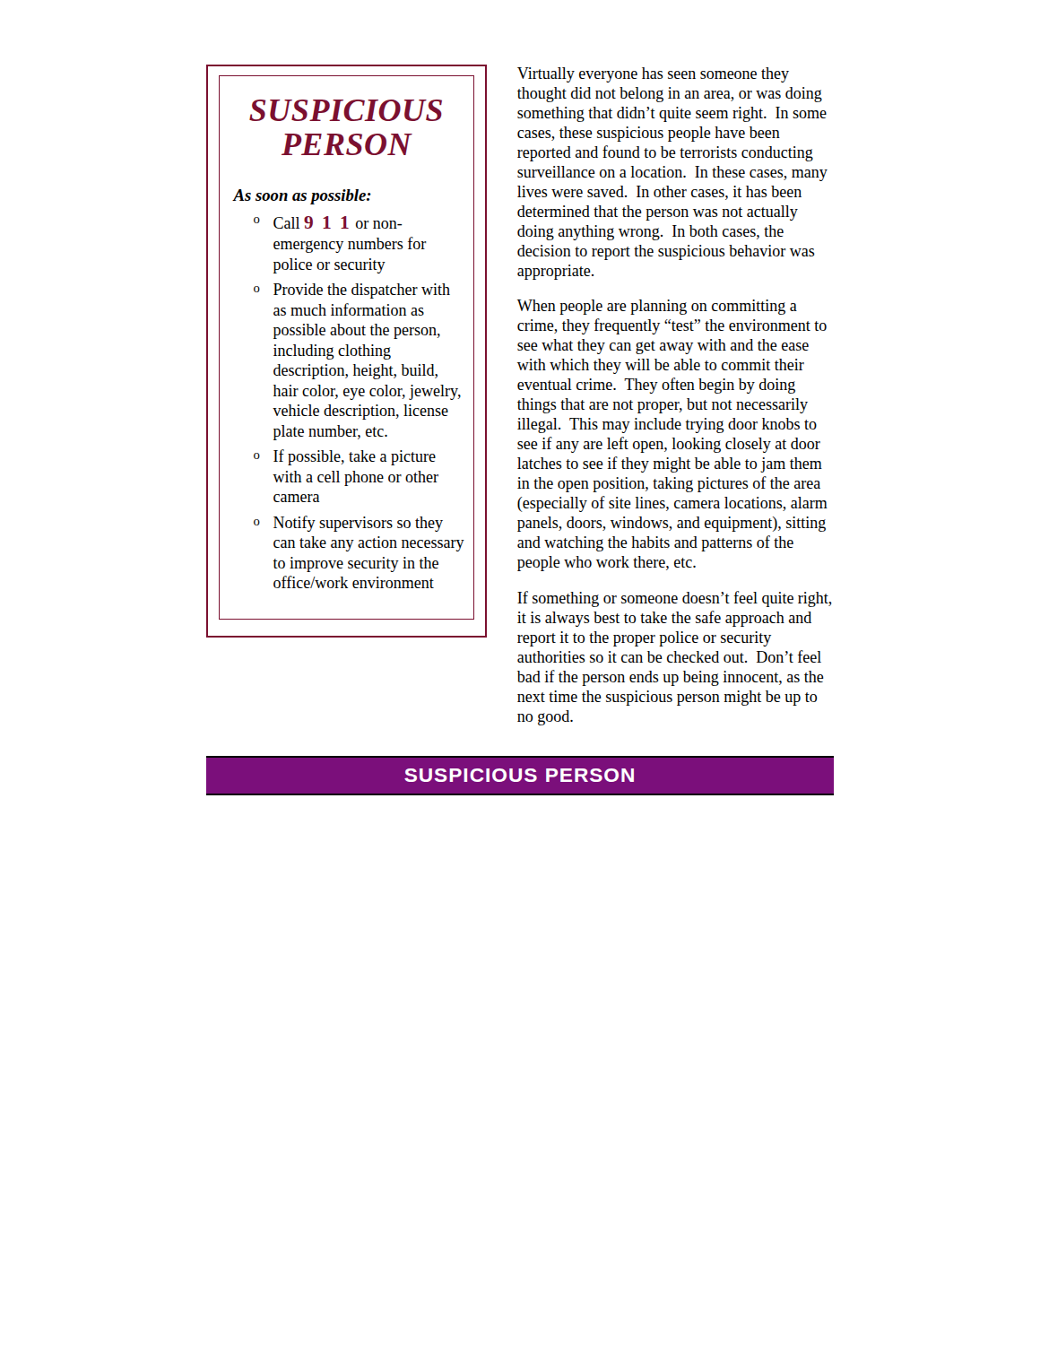SUSPICIOUS PERSON
As soon as possible:
Call 9 1 1 or non-emergency numbers for police or security
Provide the dispatcher with as much information as possible about the person, including clothing description, height, build, hair color, eye color, jewelry, vehicle description, license plate number, etc.
If possible, take a picture with a cell phone or other camera
Notify supervisors so they can take any action necessary to improve security in the office/work environment
Virtually everyone has seen someone they thought did not belong in an area, or was doing something that didn’t quite seem right. In some cases, these suspicious people have been reported and found to be terrorists conducting surveillance on a location. In these cases, many lives were saved. In other cases, it has been determined that the person was not actually doing anything wrong. In both cases, the decision to report the suspicious behavior was appropriate.
When people are planning on committing a crime, they frequently “test” the environment to see what they can get away with and the ease with which they will be able to commit their eventual crime. They often begin by doing things that are not proper, but not necessarily illegal. This may include trying door knobs to see if any are left open, looking closely at door latches to see if they might be able to jam them in the open position, taking pictures of the area (especially of site lines, camera locations, alarm panels, doors, windows, and equipment), sitting and watching the habits and patterns of the people who work there, etc.
If something or someone doesn’t feel quite right, it is always best to take the safe approach and report it to the proper police or security authorities so it can be checked out. Don’t feel bad if the person ends up being innocent, as the next time the suspicious person might be up to no good.
SUSPICIOUS PERSON